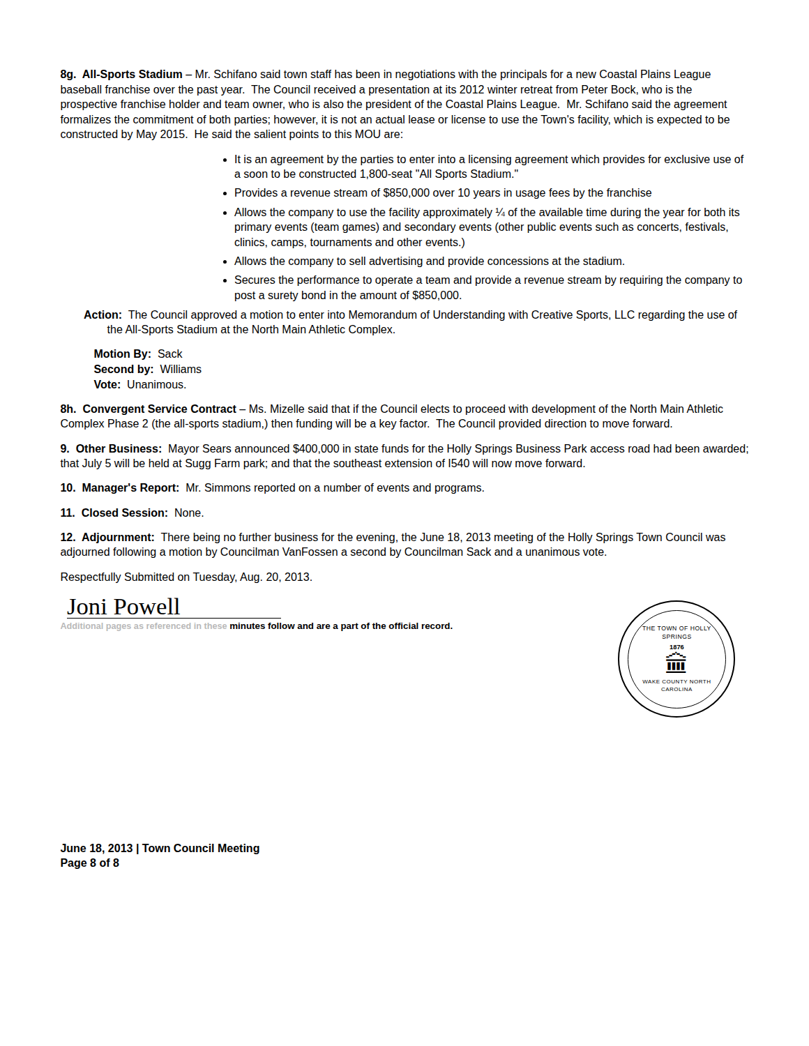8g. All-Sports Stadium – Mr. Schifano said town staff has been in negotiations with the principals for a new Coastal Plains League baseball franchise over the past year. The Council received a presentation at its 2012 winter retreat from Peter Bock, who is the prospective franchise holder and team owner, who is also the president of the Coastal Plains League. Mr. Schifano said the agreement formalizes the commitment of both parties; however, it is not an actual lease or license to use the Town's facility, which is expected to be constructed by May 2015. He said the salient points to this MOU are:
It is an agreement by the parties to enter into a licensing agreement which provides for exclusive use of a soon to be constructed 1,800-seat "All Sports Stadium."
Provides a revenue stream of $850,000 over 10 years in usage fees by the franchise
Allows the company to use the facility approximately ¼ of the available time during the year for both its primary events (team games) and secondary events (other public events such as concerts, festivals, clinics, camps, tournaments and other events.)
Allows the company to sell advertising and provide concessions at the stadium.
Secures the performance to operate a team and provide a revenue stream by requiring the company to post a surety bond in the amount of $850,000.
Action: The Council approved a motion to enter into Memorandum of Understanding with Creative Sports, LLC regarding the use of the All-Sports Stadium at the North Main Athletic Complex.
Motion By: Sack
Second by: Williams
Vote: Unanimous.
8h. Convergent Service Contract – Ms. Mizelle said that if the Council elects to proceed with development of the North Main Athletic Complex Phase 2 (the all-sports stadium,) then funding will be a key factor. The Council provided direction to move forward.
9. Other Business: Mayor Sears announced $400,000 in state funds for the Holly Springs Business Park access road had been awarded; that July 5 will be held at Sugg Farm park; and that the southeast extension of I540 will now move forward.
10. Manager's Report: Mr. Simmons reported on a number of events and programs.
11. Closed Session: None.
12. Adjournment: There being no further business for the evening, the June 18, 2013 meeting of the Holly Springs Town Council was adjourned following a motion by Councilman VanFossen a second by Councilman Sack and a unanimous vote.
Respectfully Submitted on Tuesday, Aug. 20, 2013.
THE TOWN OF HOLLY SPRINGS
1876
🏛
WAKE COUNTY NORTH CAROLINA
Joni Powell
Additional pages as referenced in these minutes follow and are a part of the official record.
June 18, 2013 | Town Council Meeting
Page 8 of 8